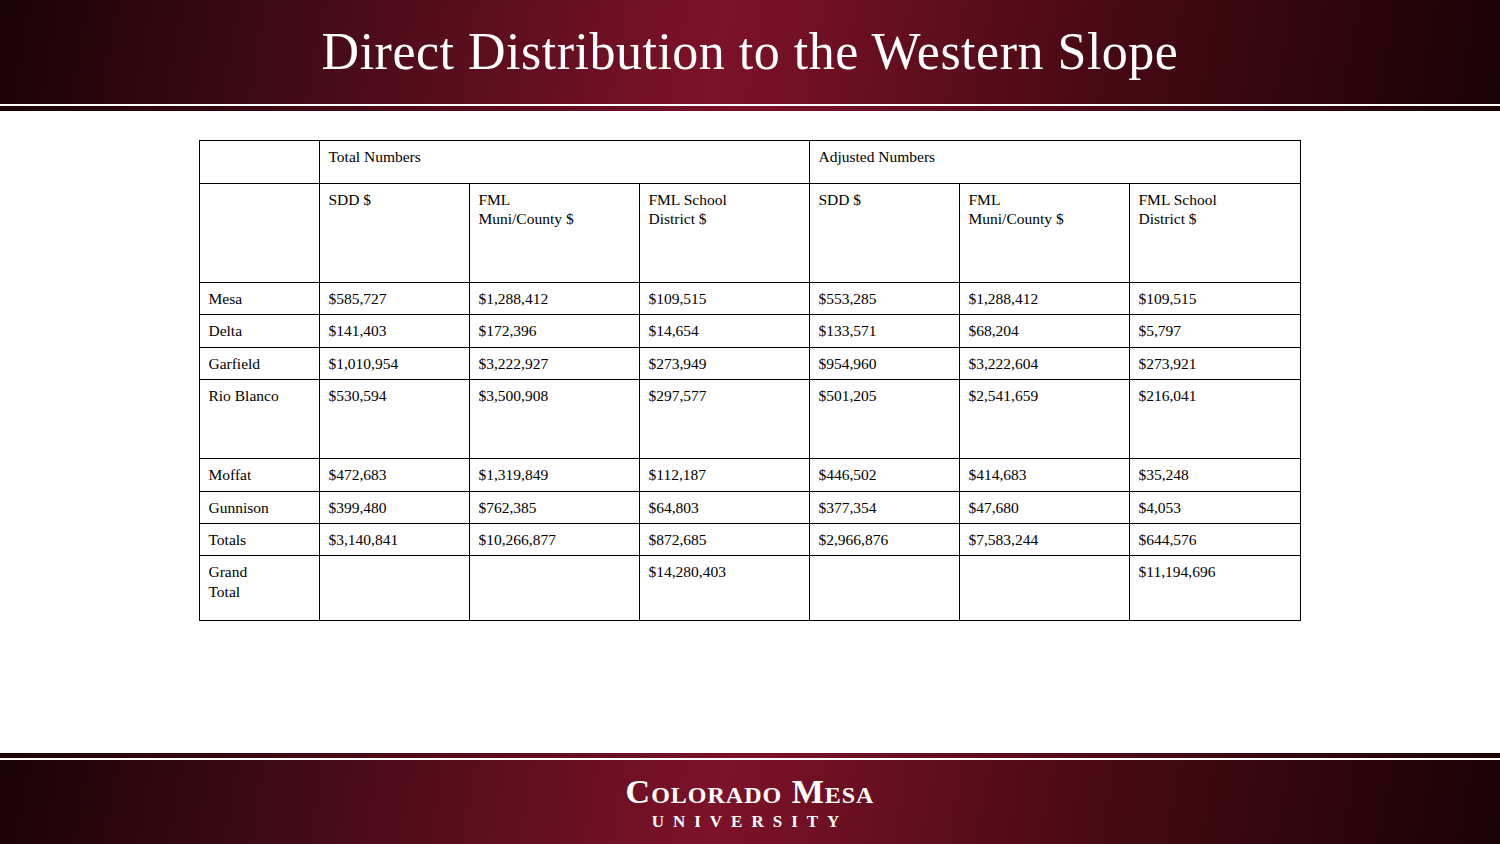Direct Distribution to the Western Slope
| | Total Numbers | Adjusted Numbers |
| | SDD $ | FML Muni/County $ | FML School District $ | SDD $ | FML Muni/County $ | FML School District $ |
| Mesa | $585,727 | $1,288,412 | $109,515 | $553,285 | $1,288,412 | $109,515 |
| Delta | $141,403 | $172,396 | $14,654 | $133,571 | $68,204 | $5,797 |
| Garfield | $1,010,954 | $3,222,927 | $273,949 | $954,960 | $3,222,604 | $273,921 |
| Rio Blanco | $530,594 | $3,500,908 | $297,577 | $501,205 | $2,541,659 | $216,041 |
| Moffat | $472,683 | $1,319,849 | $112,187 | $446,502 | $414,683 | $35,248 |
| Gunnison | $399,480 | $762,385 | $64,803 | $377,354 | $47,680 | $4,053 |
| Totals | $3,140,841 | $10,266,877 | $872,685 | $2,966,876 | $7,583,244 | $644,576 |
| Grand Total | | | $14,280,403 | | | $11,194,696 |
Colorado Mesa
UNIVERSITY